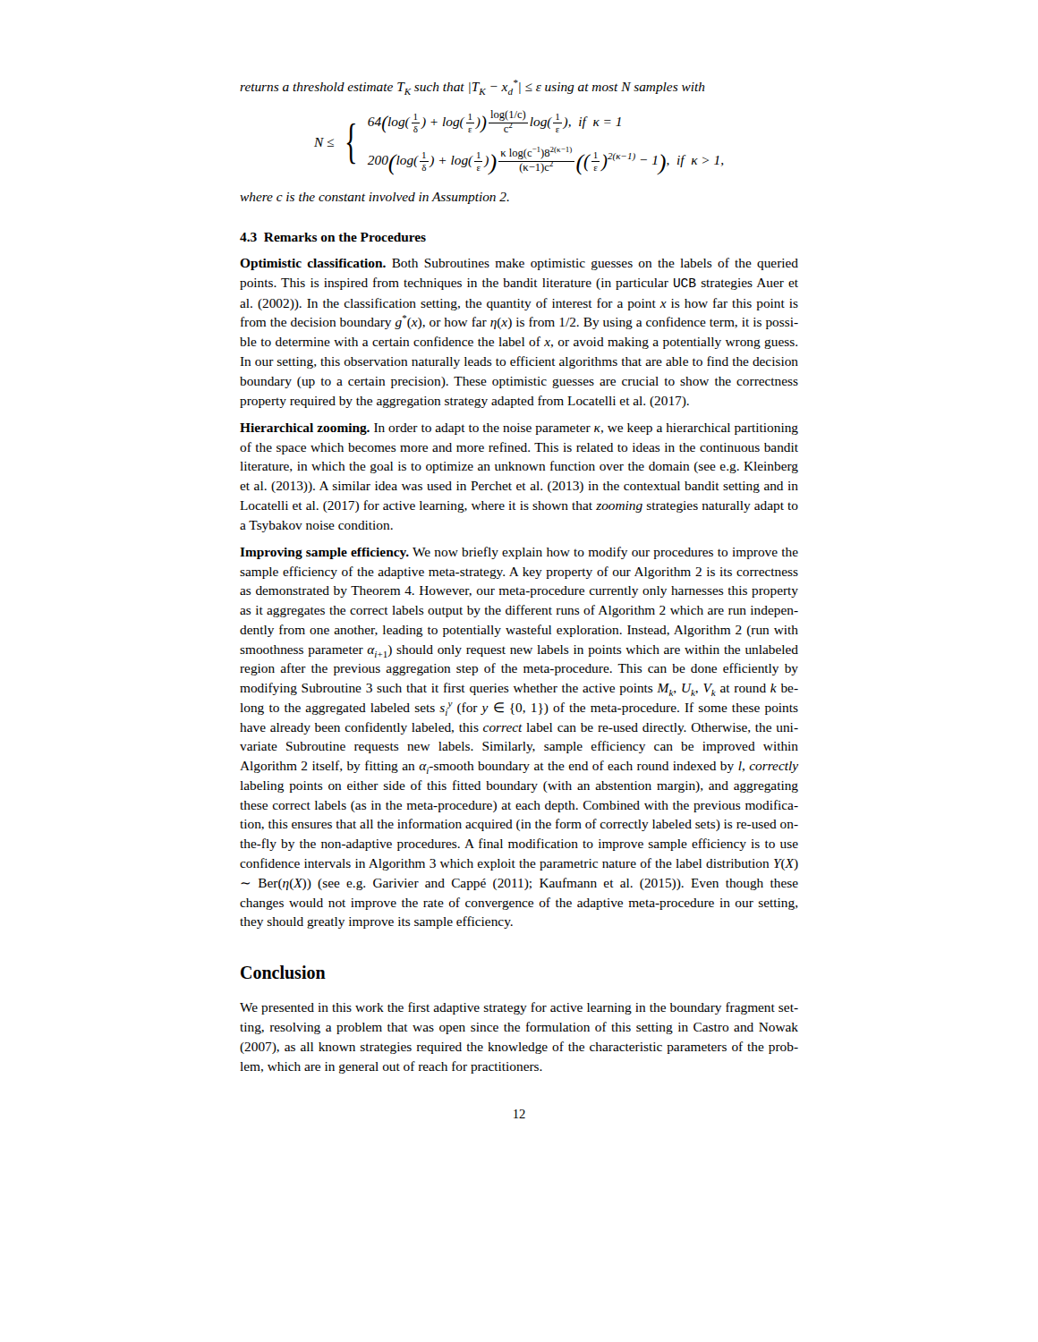returns a threshold estimate TK such that |TK − xd*| ≤ ε using at most N samples with
N ≤ { 64(log(1 δ) + log(1 ε)) log(1/c) c2log(1 ε), if κ = 1 200(log(1 δ) + log(1 ε)) κ log(c−1)82(κ−1)(κ−1)c2((1 ε)2(κ−1) − 1), if κ > 1,
where c is the constant involved in Assumption 2.
4.3 Remarks on the Procedures
Optimistic classification. Both Subroutines make optimistic guesses on the labels of the queried points. This is inspired from techniques in the bandit literature (in particular UCB strategies Auer et al. (2002)). In the classification setting, the quantity of interest for a point x is how far this point is from the decision boundary g*(x), or how far η(x) is from 1/2. By using a confidence term, it is possible to determine with a certain confidence the label of x, or avoid making a potentially wrong guess. In our setting, this observation naturally leads to efficient algorithms that are able to find the decision boundary (up to a certain precision). These optimistic guesses are crucial to show the correctness property required by the aggregation strategy adapted from Locatelli et al. (2017).
Hierarchical zooming. In order to adapt to the noise parameter κ, we keep a hierarchical partitioning of the space which becomes more and more refined. This is related to ideas in the continuous bandit literature, in which the goal is to optimize an unknown function over the domain (see e.g. Kleinberg et al. (2013)). A similar idea was used in Perchet et al. (2013) in the contextual bandit setting and in Locatelli et al. (2017) for active learning, where it is shown that zooming strategies naturally adapt to a Tsybakov noise condition.
Improving sample efficiency. We now briefly explain how to modify our procedures to improve the sample efficiency of the adaptive meta-strategy. A key property of our Algorithm 2 is its correctness as demonstrated by Theorem 4. However, our meta-procedure currently only harnesses this property as it aggregates the correct labels output by the different runs of Algorithm 2 which are run independently from one another, leading to potentially wasteful exploration. Instead, Algorithm 2 (run with smoothness parameter αi+1) should only request new labels in points which are within the unlabeled region after the previous aggregation step of the meta-procedure. This can be done efficiently by modifying Subroutine 3 such that it first queries whether the active points Mk, Uk, Vk at round k belong to the aggregated labeled sets siy (for y ∈ {0, 1}) of the meta-procedure. If some these points have already been confidently labeled, this correct label can be re-used directly. Otherwise, the univariate Subroutine requests new labels. Similarly, sample efficiency can be improved within Algorithm 2 itself, by fitting an αi-smooth boundary at the end of each round indexed by l, correctly labeling points on either side of this fitted boundary (with an abstention margin), and aggregating these correct labels (as in the meta-procedure) at each depth. Combined with the previous modification, this ensures that all the information acquired (in the form of correctly labeled sets) is re-used on-the-fly by the non-adaptive procedures. A final modification to improve sample efficiency is to use confidence intervals in Algorithm 3 which exploit the parametric nature of the label distribution Y(X) ∼ Ber(η(X)) (see e.g. Garivier and Cappé (2011); Kaufmann et al. (2015)). Even though these changes would not improve the rate of convergence of the adaptive meta-procedure in our setting, they should greatly improve its sample efficiency.
Conclusion
We presented in this work the first adaptive strategy for active learning in the boundary fragment setting, resolving a problem that was open since the formulation of this setting in Castro and Nowak (2007), as all known strategies required the knowledge of the characteristic parameters of the problem, which are in general out of reach for practitioners.
12